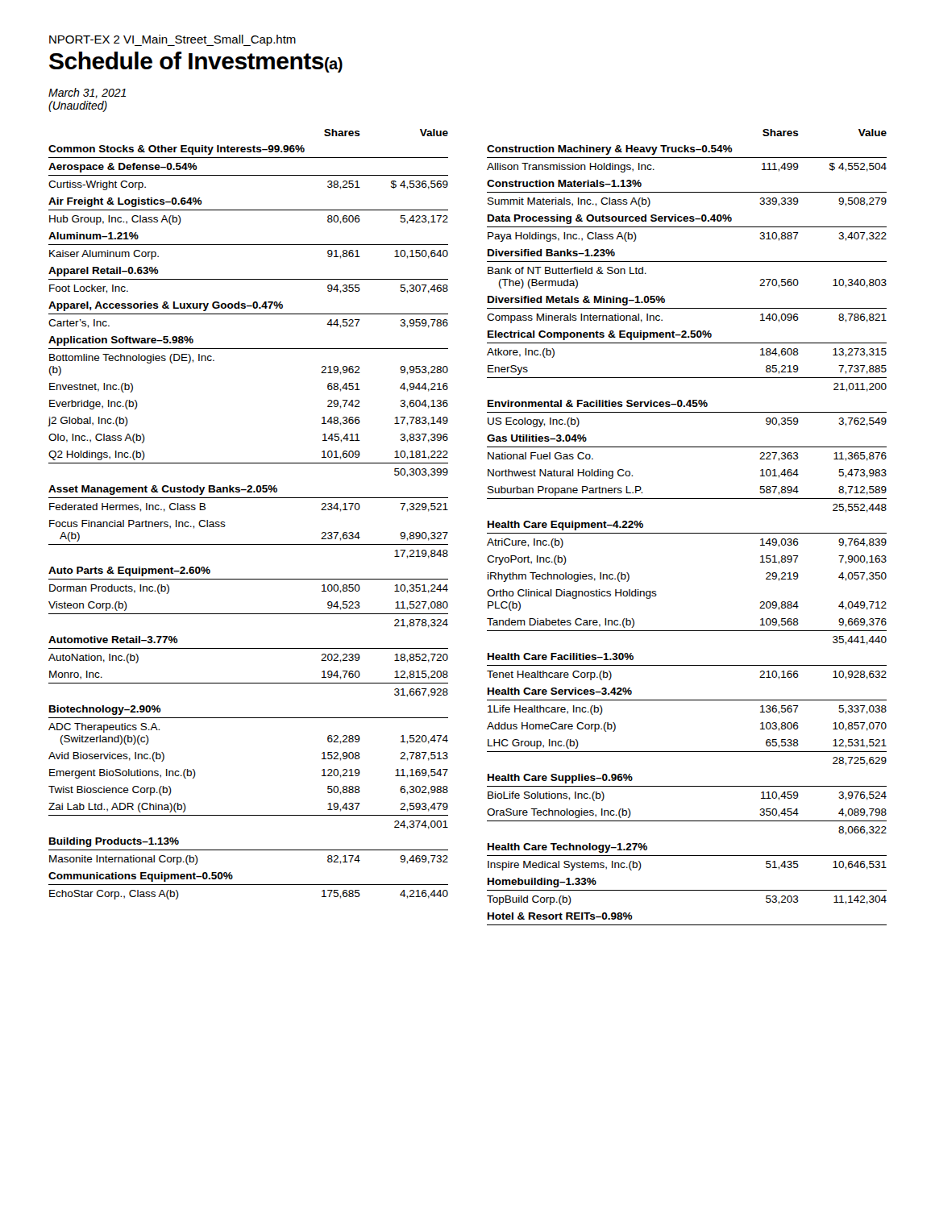NPORT-EX 2 VI_Main_Street_Small_Cap.htm
Schedule of Investments(a)
March 31, 2021
(Unaudited)
| | Shares | Value |
| --- | --- | --- |
| Common Stocks & Other Equity Interests–99.96% |
| Aerospace & Defense–0.54% |
| Curtiss-Wright Corp. | 38,251 | $ 4,536,569 |
| Air Freight & Logistics–0.64% |
| Hub Group, Inc., Class A(b) | 80,606 | 5,423,172 |
| Aluminum–1.21% |
| Kaiser Aluminum Corp. | 91,861 | 10,150,640 |
| Apparel Retail–0.63% |
| Foot Locker, Inc. | 94,355 | 5,307,468 |
| Apparel, Accessories & Luxury Goods–0.47% |
| Carter’s, Inc. | 44,527 | 3,959,786 |
| Application Software–5.98% |
| Bottomline Technologies (DE), Inc. (b) | 219,962 | 9,953,280 |
| Envestnet, Inc.(b) | 68,451 | 4,944,216 |
| Everbridge, Inc.(b) | 29,742 | 3,604,136 |
| j2 Global, Inc.(b) | 148,366 | 17,783,149 |
| Olo, Inc., Class A(b) | 145,411 | 3,837,396 |
| Q2 Holdings, Inc.(b) | 101,609 | 10,181,222 |
| | | 50,303,399 |
| Asset Management & Custody Banks–2.05% |
| Federated Hermes, Inc., Class B | 234,170 | 7,329,521 |
| Focus Financial Partners, Inc., Class A(b) | 237,634 | 9,890,327 |
| | | 17,219,848 |
| Auto Parts & Equipment–2.60% |
| Dorman Products, Inc.(b) | 100,850 | 10,351,244 |
| Visteon Corp.(b) | 94,523 | 11,527,080 |
| | | 21,878,324 |
| Automotive Retail–3.77% |
| AutoNation, Inc.(b) | 202,239 | 18,852,720 |
| Monro, Inc. | 194,760 | 12,815,208 |
| | | 31,667,928 |
| Biotechnology–2.90% |
| ADC Therapeutics S.A. (Switzerland)(b)(c) | 62,289 | 1,520,474 |
| Avid Bioservices, Inc.(b) | 152,908 | 2,787,513 |
| Emergent BioSolutions, Inc.(b) | 120,219 | 11,169,547 |
| Twist Bioscience Corp.(b) | 50,888 | 6,302,988 |
| Zai Lab Ltd., ADR (China)(b) | 19,437 | 2,593,479 |
| | | 24,374,001 |
| Building Products–1.13% |
| Masonite International Corp.(b) | 82,174 | 9,469,732 |
| Communications Equipment–0.50% |
| EchoStar Corp., Class A(b) | 175,685 | 4,216,440 |
| | Shares | Value |
| --- | --- | --- |
| Construction Machinery & Heavy Trucks–0.54% |
| Allison Transmission Holdings, Inc. | 111,499 | $ 4,552,504 |
| Construction Materials–1.13% |
| Summit Materials, Inc., Class A(b) | 339,339 | 9,508,279 |
| Data Processing & Outsourced Services–0.40% |
| Paya Holdings, Inc., Class A(b) | 310,887 | 3,407,322 |
| Diversified Banks–1.23% |
| Bank of NT Butterfield & Son Ltd. (The) (Bermuda) | 270,560 | 10,340,803 |
| Diversified Metals & Mining–1.05% |
| Compass Minerals International, Inc. | 140,096 | 8,786,821 |
| Electrical Components & Equipment–2.50% |
| Atkore, Inc.(b) | 184,608 | 13,273,315 |
| EnerSys | 85,219 | 7,737,885 |
| | | 21,011,200 |
| Environmental & Facilities Services–0.45% |
| US Ecology, Inc.(b) | 90,359 | 3,762,549 |
| Gas Utilities–3.04% |
| National Fuel Gas Co. | 227,363 | 11,365,876 |
| Northwest Natural Holding Co. | 101,464 | 5,473,983 |
| Suburban Propane Partners L.P. | 587,894 | 8,712,589 |
| | | 25,552,448 |
| Health Care Equipment–4.22% |
| AtriCure, Inc.(b) | 149,036 | 9,764,839 |
| CryoPort, Inc.(b) | 151,897 | 7,900,163 |
| iRhythm Technologies, Inc.(b) | 29,219 | 4,057,350 |
| Ortho Clinical Diagnostics Holdings PLC(b) | 209,884 | 4,049,712 |
| Tandem Diabetes Care, Inc.(b) | 109,568 | 9,669,376 |
| | | 35,441,440 |
| Health Care Facilities–1.30% |
| Tenet Healthcare Corp.(b) | 210,166 | 10,928,632 |
| Health Care Services–3.42% |
| 1Life Healthcare, Inc.(b) | 136,567 | 5,337,038 |
| Addus HomeCare Corp.(b) | 103,806 | 10,857,070 |
| LHC Group, Inc.(b) | 65,538 | 12,531,521 |
| | | 28,725,629 |
| Health Care Supplies–0.96% |
| BioLife Solutions, Inc.(b) | 110,459 | 3,976,524 |
| OraSure Technologies, Inc.(b) | 350,454 | 4,089,798 |
| | | 8,066,322 |
| Health Care Technology–1.27% |
| Inspire Medical Systems, Inc.(b) | 51,435 | 10,646,531 |
| Homebuilding–1.33% |
| TopBuild Corp.(b) | 53,203 | 11,142,304 |
| Hotel & Resort REITs–0.98% |